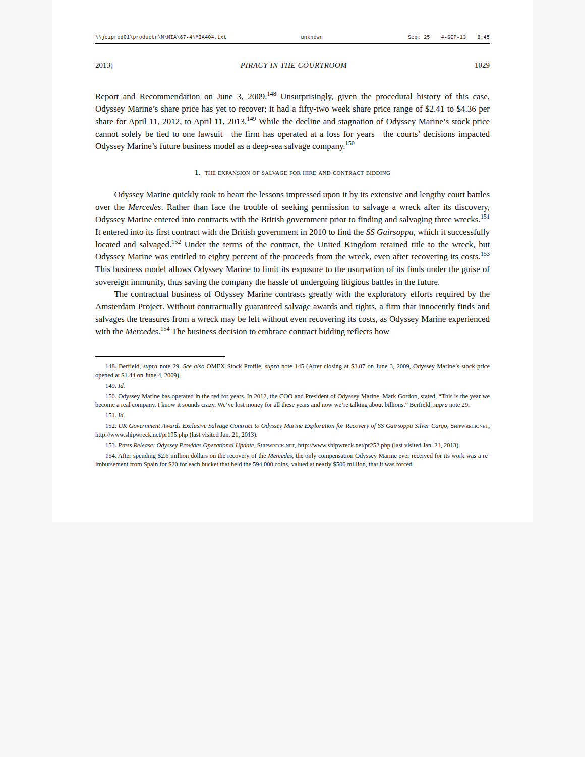\\jciprod01\productn\M\MIA\67-4\MIA404.txt unknown Seq: 25 4-SEP-13 8:45
2013] PIRACY IN THE COURTROOM 1029
Report and Recommendation on June 3, 2009.148 Unsurprisingly, given the procedural history of this case, Odyssey Marine’s share price has yet to recover; it had a fifty-two week share price range of $2.41 to $4.36 per share for April 11, 2012, to April 11, 2013.149 While the decline and stagnation of Odyssey Marine’s stock price cannot solely be tied to one lawsuit—the firm has operated at a loss for years—the courts’ decisions impacted Odyssey Marine’s future business model as a deep-sea salvage company.150
1. The Expansion of Salvage for Hire and Contract Bidding
Odyssey Marine quickly took to heart the lessons impressed upon it by its extensive and lengthy court battles over the Mercedes. Rather than face the trouble of seeking permission to salvage a wreck after its discovery, Odyssey Marine entered into contracts with the British government prior to finding and salvaging three wrecks.151 It entered into its first contract with the British government in 2010 to find the SS Gairsoppa, which it successfully located and salvaged.152 Under the terms of the contract, the United Kingdom retained title to the wreck, but Odyssey Marine was entitled to eighty percent of the proceeds from the wreck, even after recovering its costs.153 This business model allows Odyssey Marine to limit its exposure to the usurpation of its finds under the guise of sovereign immunity, thus saving the company the hassle of undergoing litigious battles in the future.
The contractual business of Odyssey Marine contrasts greatly with the exploratory efforts required by the Amsterdam Project. Without contractually guaranteed salvage awards and rights, a firm that innocently finds and salvages the treasures from a wreck may be left without even recovering its costs, as Odyssey Marine experienced with the Mercedes.154 The business decision to embrace contract bidding reflects how
148. Berfield, supra note 29. See also OMEX Stock Profile, supra note 145 (After closing at $3.87 on June 3, 2009, Odyssey Marine’s stock price opened at $1.44 on June 4, 2009).
149. Id.
150. Odyssey Marine has operated in the red for years. In 2012, the COO and President of Odyssey Marine, Mark Gordon, stated, “This is the year we become a real company. I know it sounds crazy. We’ve lost money for all these years and now we’re talking about billions.” Berfield, supra note 29.
151. Id.
152. UK Government Awards Exclusive Salvage Contract to Odyssey Marine Exploration for Recovery of SS Gairsoppa Silver Cargo, Shipwreck.net, http://www.shipwreck.net/pr195.php (last visited Jan. 21, 2013).
153. Press Release: Odyssey Provides Operational Update, Shipwreck.net, http://www.shipwreck.net/pr252.php (last visited Jan. 21, 2013).
154. After spending $2.6 million dollars on the recovery of the Mercedes, the only compensation Odyssey Marine ever received for its work was a reimbursement from Spain for $20 for each bucket that held the 594,000 coins, valued at nearly $500 million, that it was forced